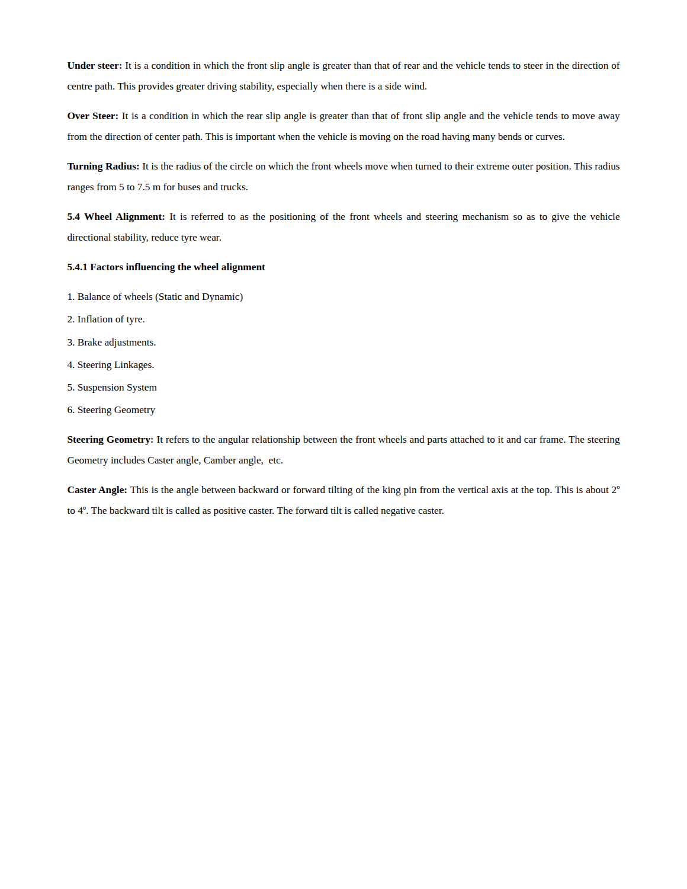Under steer: It is a condition in which the front slip angle is greater than that of rear and the vehicle tends to steer in the direction of centre path. This provides greater driving stability, especially when there is a side wind.
Over Steer: It is a condition in which the rear slip angle is greater than that of front slip angle and the vehicle tends to move away from the direction of center path. This is important when the vehicle is moving on the road having many bends or curves.
Turning Radius: It is the radius of the circle on which the front wheels move when turned to their extreme outer position. This radius ranges from 5 to 7.5 m for buses and trucks.
5.4 Wheel Alignment: It is referred to as the positioning of the front wheels and steering mechanism so as to give the vehicle directional stability, reduce tyre wear.
5.4.1 Factors influencing the wheel alignment
1. Balance of wheels (Static and Dynamic)
2. Inflation of tyre.
3. Brake adjustments.
4. Steering Linkages.
5. Suspension System
6. Steering Geometry
Steering Geometry: It refers to the angular relationship between the front wheels and parts attached to it and car frame. The steering Geometry includes Caster angle, Camber angle, etc.
Caster Angle: This is the angle between backward or forward tilting of the king pin from the vertical axis at the top. This is about 2º to 4º. The backward tilt is called as positive caster. The forward tilt is called negative caster.